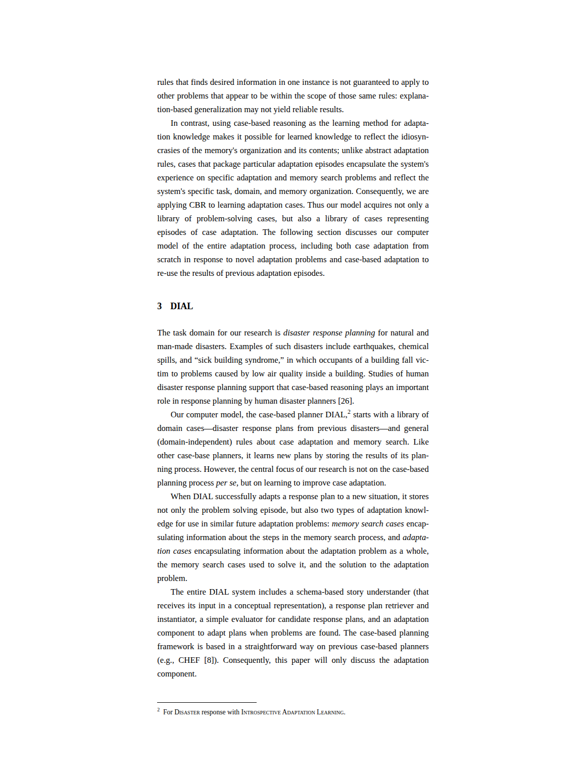rules that finds desired information in one instance is not guaranteed to apply to other problems that appear to be within the scope of those same rules: explanation-based generalization may not yield reliable results.
In contrast, using case-based reasoning as the learning method for adaptation knowledge makes it possible for learned knowledge to reflect the idiosyncrasies of the memory's organization and its contents; unlike abstract adaptation rules, cases that package particular adaptation episodes encapsulate the system's experience on specific adaptation and memory search problems and reflect the system's specific task, domain, and memory organization. Consequently, we are applying CBR to learning adaptation cases. Thus our model acquires not only a library of problem-solving cases, but also a library of cases representing episodes of case adaptation. The following section discusses our computer model of the entire adaptation process, including both case adaptation from scratch in response to novel adaptation problems and case-based adaptation to re-use the results of previous adaptation episodes.
3 DIAL
The task domain for our research is disaster response planning for natural and man-made disasters. Examples of such disasters include earthquakes, chemical spills, and “sick building syndrome,” in which occupants of a building fall victim to problems caused by low air quality inside a building. Studies of human disaster response planning support that case-based reasoning plays an important role in response planning by human disaster planners [26].
Our computer model, the case-based planner DIAL,2 starts with a library of domain cases—disaster response plans from previous disasters—and general (domain-independent) rules about case adaptation and memory search. Like other case-base planners, it learns new plans by storing the results of its planning process. However, the central focus of our research is not on the case-based planning process per se, but on learning to improve case adaptation.
When DIAL successfully adapts a response plan to a new situation, it stores not only the problem solving episode, but also two types of adaptation knowledge for use in similar future adaptation problems: memory search cases encapsulating information about the steps in the memory search process, and adaptation cases encapsulating information about the adaptation problem as a whole, the memory search cases used to solve it, and the solution to the adaptation problem.
The entire DIAL system includes a schema-based story understander (that receives its input in a conceptual representation), a response plan retriever and instantiator, a simple evaluator for candidate response plans, and an adaptation component to adapt plans when problems are found. The case-based planning framework is based in a straightforward way on previous case-based planners (e.g., CHEF [8]). Consequently, this paper will only discuss the adaptation component.
2 For Disaster response with Introspective Adaptation Learning.